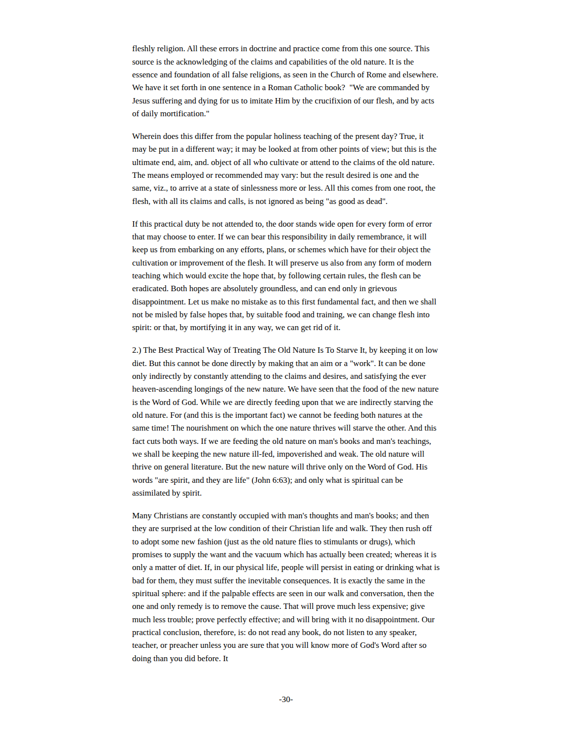fleshly religion. All these errors in doctrine and practice come from this one source. This source is the acknowledging of the claims and capabilities of the old nature. It is the essence and foundation of all false religions, as seen in the Church of Rome and elsewhere. We have it set forth in one sentence in a Roman Catholic book? "We are commanded by Jesus suffering and dying for us to imitate Him by the crucifixion of our flesh, and by acts of daily mortification."
Wherein does this differ from the popular holiness teaching of the present day? True, it may be put in a different way; it may be looked at from other points of view; but this is the ultimate end, aim, and. object of all who cultivate or attend to the claims of the old nature. The means employed or recommended may vary: but the result desired is one and the same, viz., to arrive at a state of sinlessness more or less. All this comes from one root, the flesh, with all its claims and calls, is not ignored as being "as good as dead".
If this practical duty be not attended to, the door stands wide open for every form of error that may choose to enter. If we can bear this responsibility in daily remembrance, it will keep us from embarking on any efforts, plans, or schemes which have for their object the cultivation or improvement of the flesh. It will preserve us also from any form of modern teaching which would excite the hope that, by following certain rules, the flesh can be eradicated. Both hopes are absolutely groundless, and can end only in grievous disappointment. Let us make no mistake as to this first fundamental fact, and then we shall not be misled by false hopes that, by suitable food and training, we can change flesh into spirit: or that, by mortifying it in any way, we can get rid of it.
2.) The Best Practical Way of Treating The Old Nature Is To Starve It, by keeping it on low diet. But this cannot be done directly by making that an aim or a "work". It can be done only indirectly by constantly attending to the claims and desires, and satisfying the ever heaven-ascending longings of the new nature. We have seen that the food of the new nature is the Word of God. While we are directly feeding upon that we are indirectly starving the old nature. For (and this is the important fact) we cannot be feeding both natures at the same time! The nourishment on which the one nature thrives will starve the other. And this fact cuts both ways. If we are feeding the old nature on man's books and man's teachings, we shall be keeping the new nature ill-fed, impoverished and weak. The old nature will thrive on general literature. But the new nature will thrive only on the Word of God. His words "are spirit, and they are life" (John 6:63); and only what is spiritual can be assimilated by spirit.
Many Christians are constantly occupied with man's thoughts and man's books; and then they are surprised at the low condition of their Christian life and walk. They then rush off to adopt some new fashion (just as the old nature flies to stimulants or drugs), which promises to supply the want and the vacuum which has actually been created; whereas it is only a matter of diet. If, in our physical life, people will persist in eating or drinking what is bad for them, they must suffer the inevitable consequences. It is exactly the same in the spiritual sphere: and if the palpable effects are seen in our walk and conversation, then the one and only remedy is to remove the cause. That will prove much less expensive; give much less trouble; prove perfectly effective; and will bring with it no disappointment. Our practical conclusion, therefore, is: do not read any book, do not listen to any speaker, teacher, or preacher unless you are sure that you will know more of God's Word after so doing than you did before. It
-30-